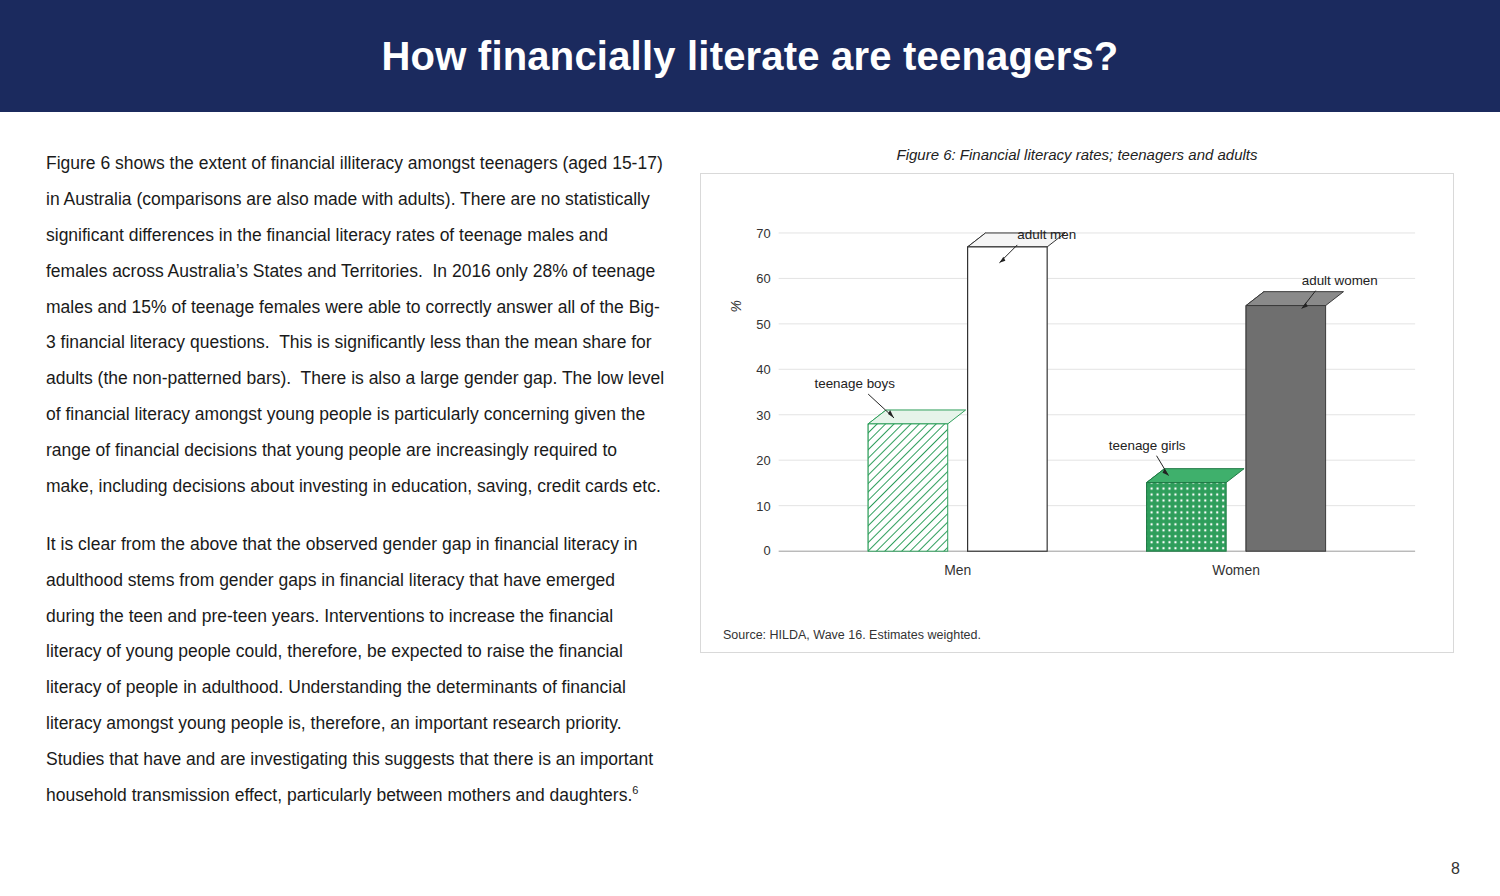How financially literate are teenagers?
Figure 6 shows the extent of financial illiteracy amongst teenagers (aged 15-17) in Australia (comparisons are also made with adults). There are no statistically significant differences in the financial literacy rates of teenage males and females across Australia’s States and Territories. In 2016 only 28% of teenage males and 15% of teenage females were able to correctly answer all of the Big-3 financial literacy questions. This is significantly less than the mean share for adults (the non-patterned bars). There is also a large gender gap. The low level of financial literacy amongst young people is particularly concerning given the range of financial decisions that young people are increasingly required to make, including decisions about investing in education, saving, credit cards etc.
It is clear from the above that the observed gender gap in financial literacy in adulthood stems from gender gaps in financial literacy that have emerged during the teen and pre-teen years. Interventions to increase the financial literacy of young people could, therefore, be expected to raise the financial literacy of people in adulthood. Understanding the determinants of financial literacy amongst young people is, therefore, an important research priority. Studies that have and are investigating this suggests that there is an important household transmission effect, particularly between mothers and daughters.6
Figure 6: Financial literacy rates; teenagers and adults
% 70 60 50 40 30 20 10 0 Men Women teenage boys adult men teenage girls adult women
Source: HILDA, Wave 16. Estimates weighted.
8